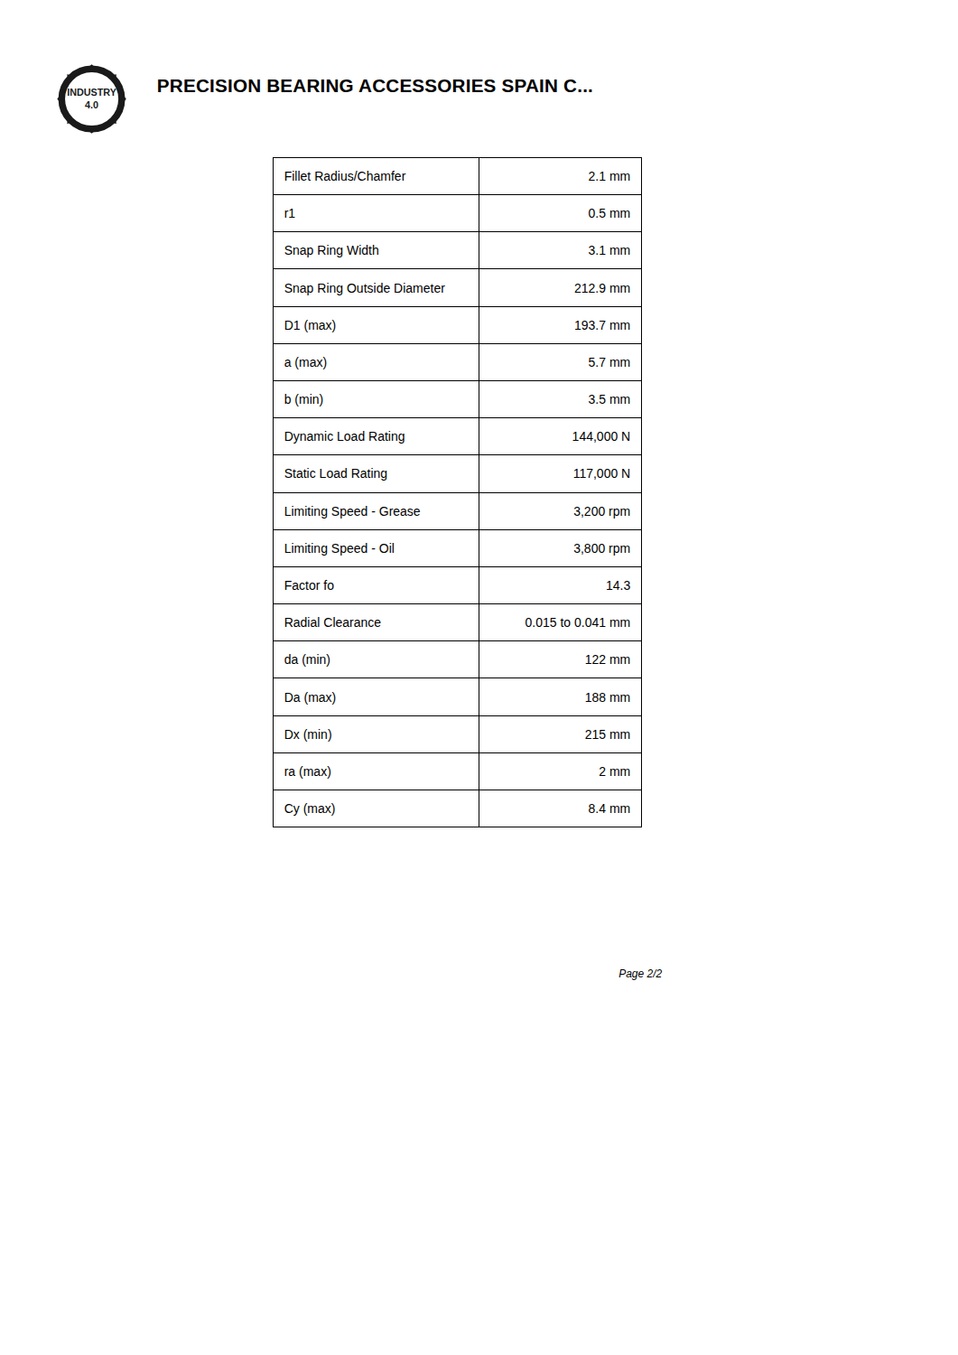INDUSTRY 4.0
PRECISION BEARING ACCESSORIES SPAIN C...
| Fillet Radius/Chamfer | 2.1 mm |
| r1 | 0.5 mm |
| Snap Ring Width | 3.1 mm |
| Snap Ring Outside Diameter | 212.9 mm |
| D1 (max) | 193.7 mm |
| a (max) | 5.7 mm |
| b (min) | 3.5 mm |
| Dynamic Load Rating | 144,000 N |
| Static Load Rating | 117,000 N |
| Limiting Speed - Grease | 3,200 rpm |
| Limiting Speed - Oil | 3,800 rpm |
| Factor fo | 14.3 |
| Radial Clearance | 0.015 to 0.041 mm |
| da (min) | 122 mm |
| Da (max) | 188 mm |
| Dx (min) | 215 mm |
| ra (max) | 2 mm |
| Cy (max) | 8.4 mm |
Page 2/2